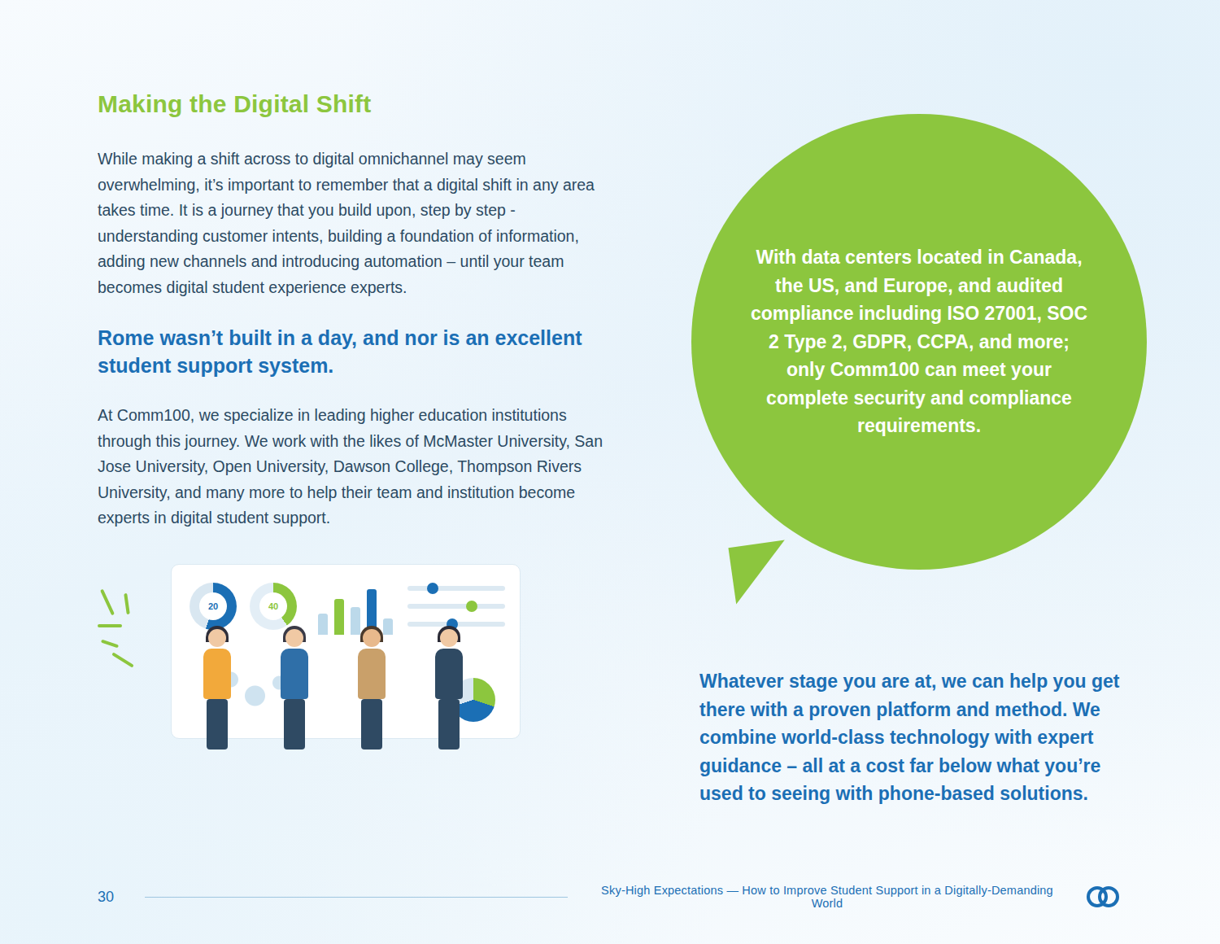Making the Digital Shift
While making a shift across to digital omnichannel may seem overwhelming, it’s important to remember that a digital shift in any area takes time. It is a journey that you build upon, step by step - understanding customer intents, building a foundation of information, adding new channels and introducing automation – until your team becomes digital student experience experts.
Rome wasn’t built in a day, and nor is an excellent student support system.
At Comm100, we specialize in leading higher education institutions through this journey. We work with the likes of McMaster University, San Jose University, Open University, Dawson College, Thompson Rivers University, and many more to help their team and institution become experts in digital student support.
With data centers located in Canada, the US, and Europe, and audited compliance including ISO 27001, SOC 2 Type 2, GDPR, CCPA, and more; only Comm100 can meet your complete security and compliance requirements.
Whatever stage you are at, we can help you get there with a proven platform and method. We combine world-class technology with expert guidance – all at a cost far below what you’re used to seeing with phone-based solutions.
30
Sky-High Expectations — How to Improve Student Support in a Digitally-Demanding World